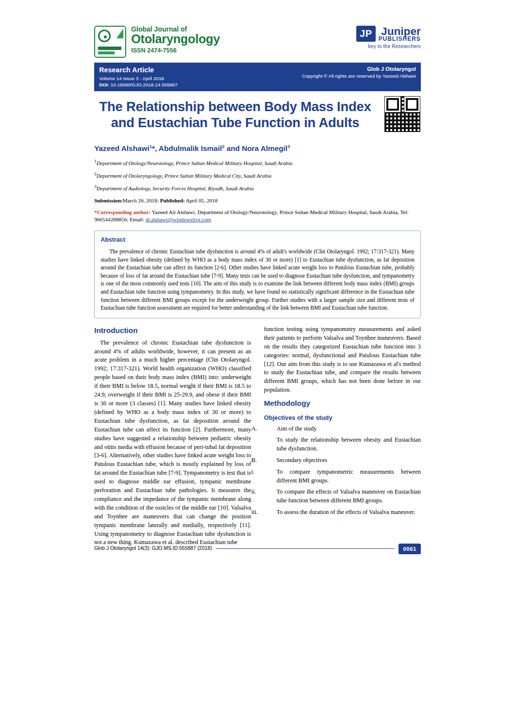Global Journal of
Otolaryngology
ISSN 2474-7556
JP JuniperPUBLISHERS
key to the Researchers
Research Article Volume 14 Issue 3 - April 2018
DOI: 10.19080/GJO.2018.14.555887
Glob J Otolaryngol Copyright © All rights are reserved by Yazeed Alshawi
The Relationship between Body Mass Index
and Eustachian Tube Function in Adults
Yazeed Alshawi1*, Abdulmalik Ismail2 and Nora Almegil3
1Department of Otology/Neurotology, Prince Sultan Medical Military Hospital, Saudi Arabia
2Department of Otolaryngology, Prince Sultan Military Medical City, Saudi Arabia
3Department of Audiology, Security Forces Hospital, Riyadh, Saudi Arabia
Submission: March 26, 2018; Published: April 05, 2018
*Corresponding author: Yazeed Ali Alshawi, Department of Otology/Neurotology, Prince Sultan Medical Military Hospital, Saudi Arabia, Tel: 966544288856; Email: dr.alshawi@windowslive.com
Abstract
The prevalence of chronic Eustachian tube dysfunction is around 4% of adult's worldwide (Clin Otolaryngol. 1992; 17:317-321). Many studies have linked obesity (defined by WHO as a body mass index of 30 or more) [1] to Eustachian tube dysfunction, as fat deposition around the Eustachian tube can affect its function [2-6]. Other studies have linked acute weight loss to Patulous Eustachian tube, probably because of loss of fat around the Eustachian tube [7-9]. Many tests can be used to diagnose Eustachian tube dysfunction, and tympanometry is one of the most commonly used tests [10]. The aim of this study is to examine the link between different body mass index (BMI) groups and Eustachian tube function using tympanometry. In this study, we have found no statistically significant difference in the Eustachian tube function between different BMI groups except for the underweight group. Further studies with a larger sample size and different tests of Eustachian tube function assessment are required for better understanding of the link between BMI and Eustachian tube function.
Introduction
The prevalence of chronic Eustachian tube dysfunction is around 4% of adults worldwide, however, it can present as an acute problem in a much higher percentage (Clin Otolaryngol. 1992; 17:317-321). World health organization (WHO) classified people based on their body mass index (BMI) into: underweight if their BMI is below 18.5, normal weight if their BMI is 18.5 to 24.9, overweight if their BMI is 25-29.9, and obese if their BMI is 30 or more (3 classes) [1]. Many studies have linked obesity (defined by WHO as a body mass index of 30 or more) to Eustachian tube dysfunction, as fat deposition around the Eustachian tube can affect its function [2]. Furthermore, many studies have suggested a relationship between pediatric obesity and otitis media with effusion because of peri-tubal fat deposition [3-6]. Alternatively, other studies have linked acute weight loss to Patulous Eustachian tube, which is mostly explained by loss of fat around the Eustachian tube [7-9]. Tympanometry is test that is used to diagnose middle ear effusion, tympanic membrane perforation and Eustachian tube pathologies. It measures the compliance and the impedance of the tympanic membrane along with the condition of the ossicles of the middle ear [10]. Valsalva and Toynbee are maneuvers that can change the position tympanic membrane laterally and medially, respectively [11]. Using tympanometry to diagnose Eustachian tube dysfunction is not a new thing. Kumazawa et al. described Eustachian tube
function testing using tympanometry measurements and asked their patients to perform Valsalva and Toynbee maneuvers. Based on the results they categorized Eustachian tube function into 3 categories: normal, dysfunctional and Patulous Eustachian tube [12]. Our aim from this study is to use Kumazawa et al's method to study the Eustachian tube, and compare the results between different BMI groups, which has not been done before in our population.
Methodology
Objectives of the study
A. Aim of the study
To study the relationship between obesity and Eustachian tube dysfunction.
B. Secondary objectives
i. To compare tympanometric measurements between different BMI groups.
ii. To compare the effects of Valsalva maneuver on Eustachian tube function between different BMI groups.
iii. To assess the duration of the effects of Valsalva maneuver.
Glob J Otolaryngol 14(3): GJO.MS.ID.555887 (2018) 0061